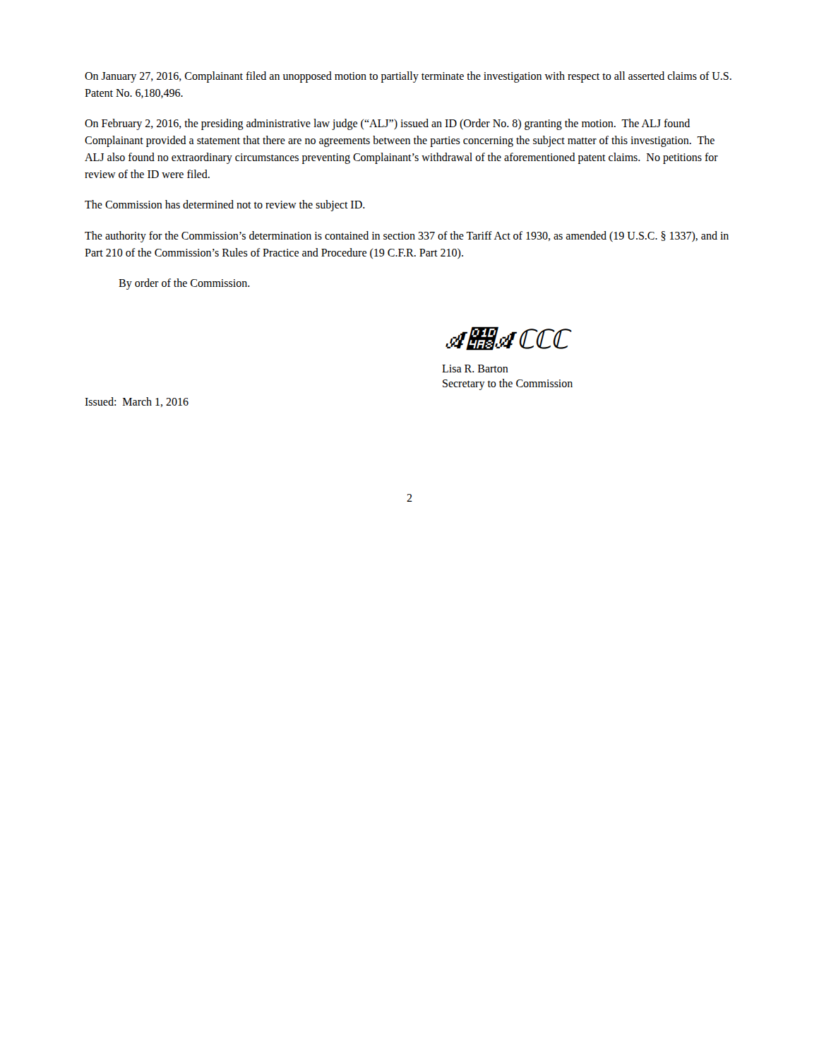On January 27, 2016, Complainant filed an unopposed motion to partially terminate the investigation with respect to all asserted claims of U.S. Patent No. 6,180,496.
On February 2, 2016, the presiding administrative law judge (“ALJ”) issued an ID (Order No. 8) granting the motion. The ALJ found Complainant provided a statement that there are no agreements between the parties concerning the subject matter of this investigation. The ALJ also found no extraordinary circumstances preventing Complainant’s withdrawal of the aforementioned patent claims. No petitions for review of the ID were filed.
The Commission has determined not to review the subject ID.
The authority for the Commission’s determination is contained in section 337 of the Tariff Act of 1930, as amended (19 U.S.C. § 1337), and in Part 210 of the Commission’s Rules of Practice and Procedure (19 C.F.R. Part 210).
By order of the Commission.
𝒜𝒨𝒜ℂℂℂ
Lisa R. Barton
Secretary to the Commission
Issued: March 1, 2016
2